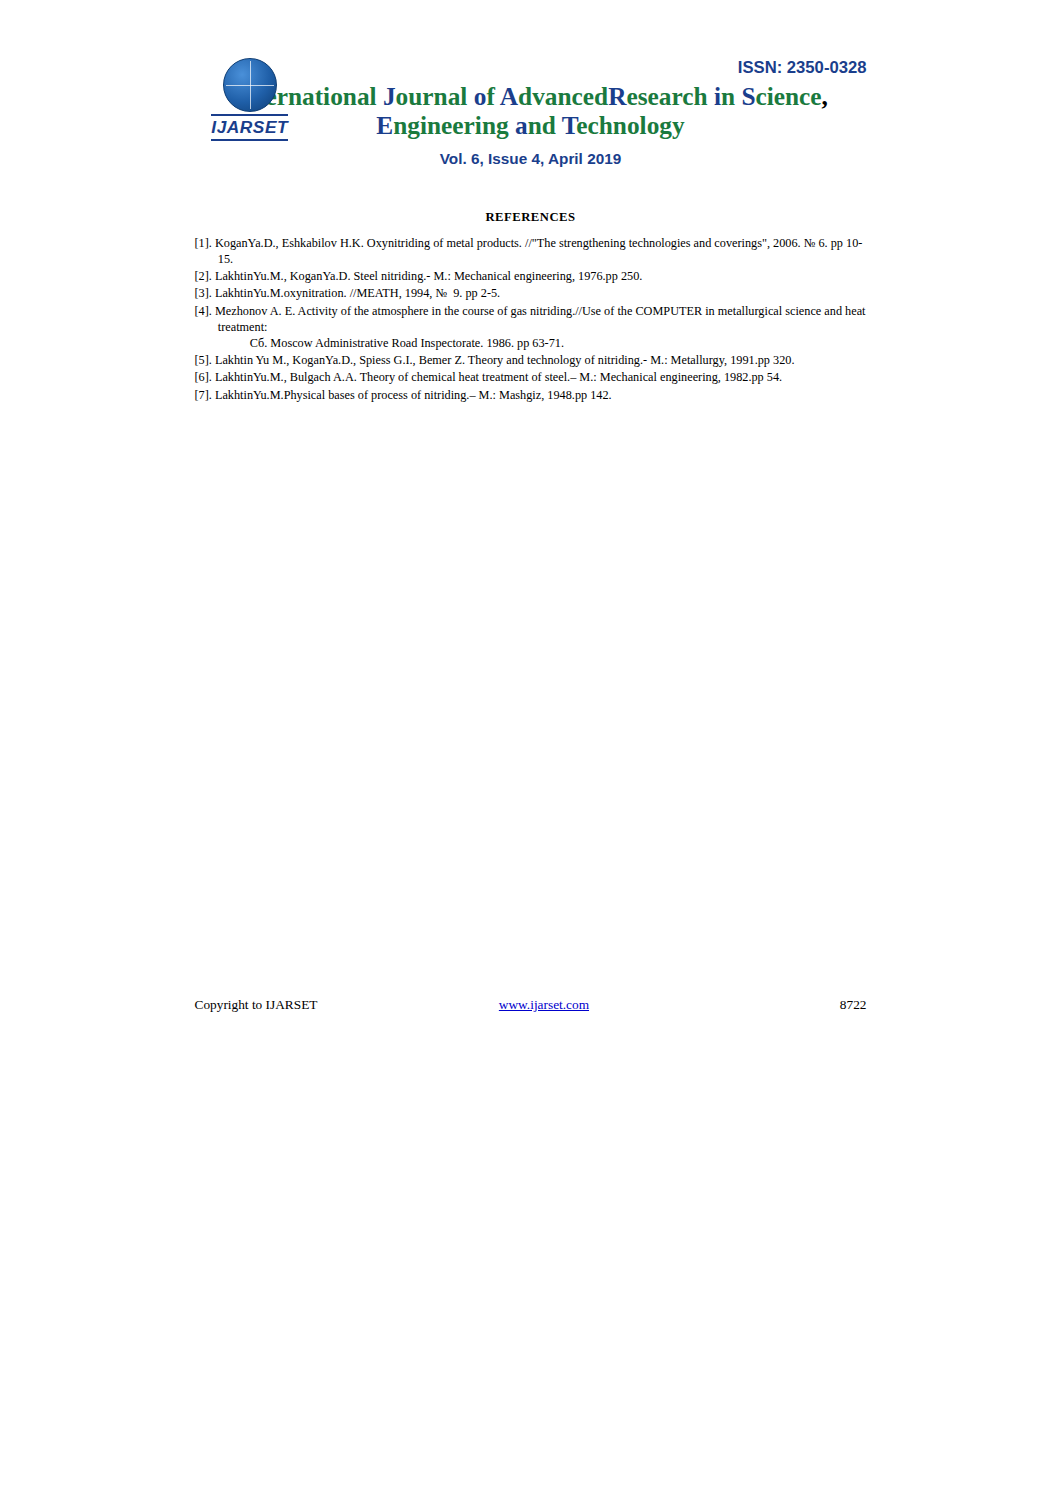IJARSET
ISSN: 2350-0328
International Journal of Advanced Research in Science,
Engineering and Technology
Vol. 6, Issue 4, April 2019
REFERENCES
[1]. KoganYa.D., Eshkabilov H.K. Oxynitriding of metal products. //"The strengthening technologies and coverings", 2006. № 6. pp 10-15.
[2]. LakhtinYu.M., KoganYa.D. Steel nitriding.- M.: Mechanical engineering, 1976.pp 250.
[3]. LakhtinYu.M.oxynitration. //MEATH, 1994, № 9. pp 2-5.
[4]. Mezhonov A. E. Activity of the atmosphere in the course of gas nitriding.//Use of the COMPUTER in metallurgical science and heat treatment: Сб. Moscow Administrative Road Inspectorate. 1986. pp 63-71.
[5]. Lakhtin Yu M., KoganYa.D., Spiess G.I., Bemer Z. Theory and technology of nitriding.- M.: Metallurgy, 1991.pp 320.
[6]. LakhtinYu.M., Bulgach A.A. Theory of chemical heat treatment of steel.– M.: Mechanical engineering, 1982.pp 54.
[7]. LakhtinYu.M.Physical bases of process of nitriding.– M.: Mashgiz, 1948.pp 142.
Copyright to IJARSET
www.ijarset.com
8722